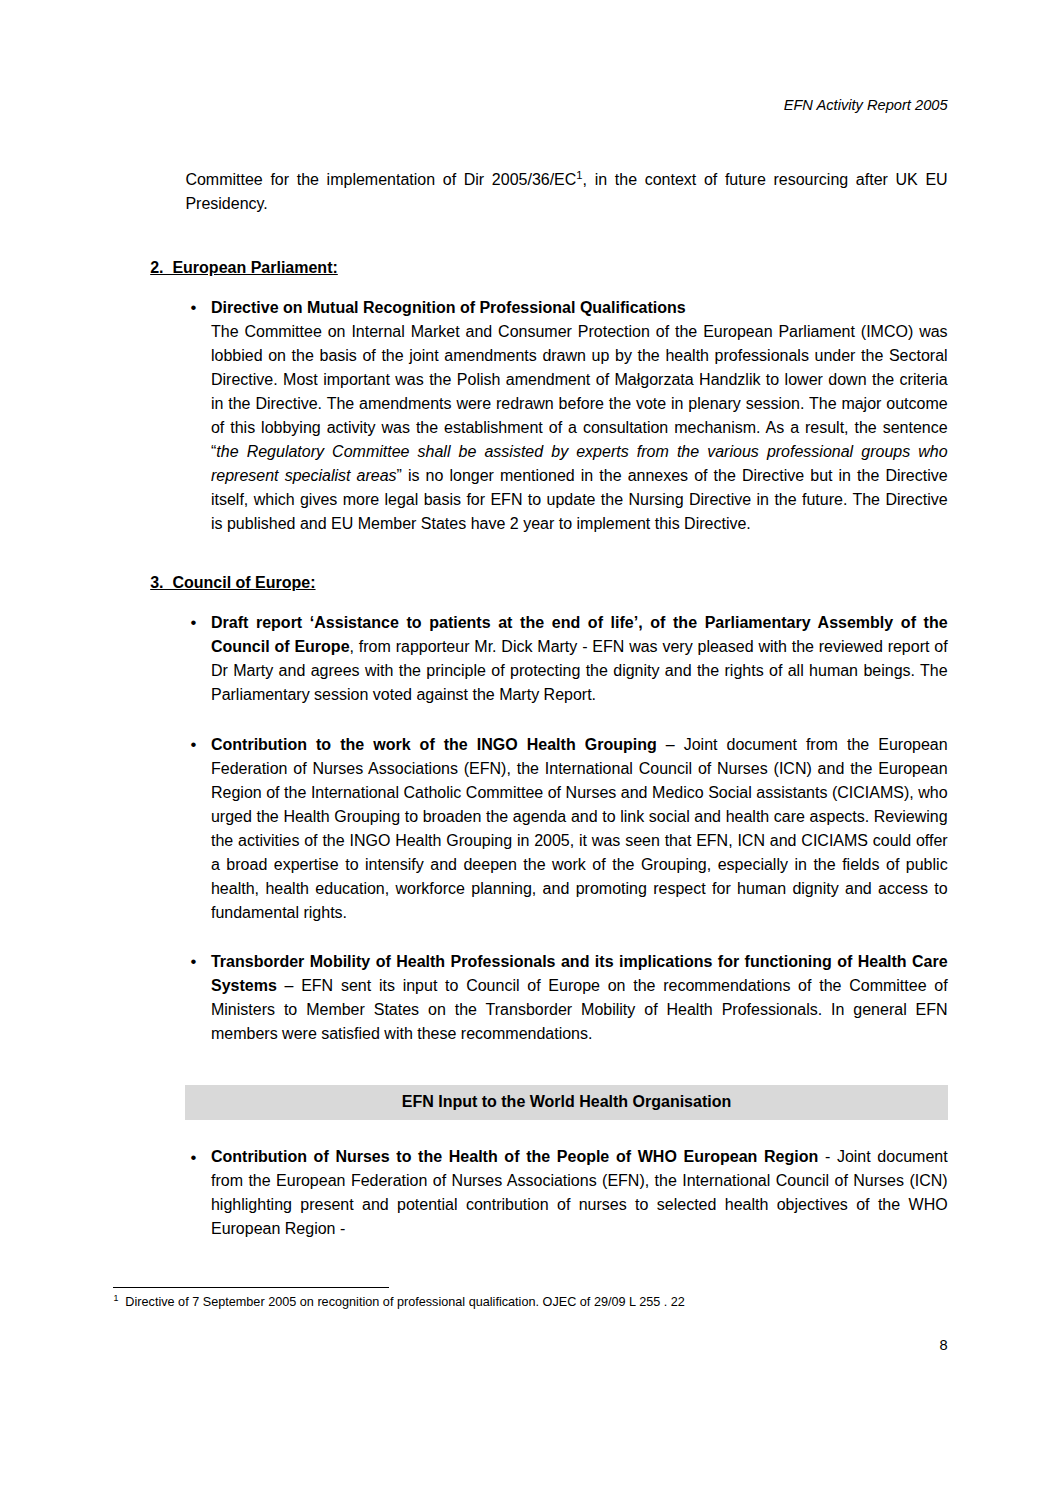EFN Activity Report 2005
Committee for the implementation of Dir 2005/36/EC1, in the context of future resourcing after UK EU Presidency.
2. European Parliament:
Directive on Mutual Recognition of Professional Qualifications
The Committee on Internal Market and Consumer Protection of the European Parliament (IMCO) was lobbied on the basis of the joint amendments drawn up by the health professionals under the Sectoral Directive. Most important was the Polish amendment of Małgorzata Handzlik to lower down the criteria in the Directive. The amendments were redrawn before the vote in plenary session. The major outcome of this lobbying activity was the establishment of a consultation mechanism. As a result, the sentence “the Regulatory Committee shall be assisted by experts from the various professional groups who represent specialist areas” is no longer mentioned in the annexes of the Directive but in the Directive itself, which gives more legal basis for EFN to update the Nursing Directive in the future. The Directive is published and EU Member States have 2 year to implement this Directive.
3. Council of Europe:
Draft report ‘Assistance to patients at the end of life’, of the Parliamentary Assembly of the Council of Europe, from rapporteur Mr. Dick Marty - EFN was very pleased with the reviewed report of Dr Marty and agrees with the principle of protecting the dignity and the rights of all human beings. The Parliamentary session voted against the Marty Report.
Contribution to the work of the INGO Health Grouping – Joint document from the European Federation of Nurses Associations (EFN), the International Council of Nurses (ICN) and the European Region of the International Catholic Committee of Nurses and Medico Social assistants (CICIAMS), who urged the Health Grouping to broaden the agenda and to link social and health care aspects. Reviewing the activities of the INGO Health Grouping in 2005, it was seen that EFN, ICN and CICIAMS could offer a broad expertise to intensify and deepen the work of the Grouping, especially in the fields of public health, health education, workforce planning, and promoting respect for human dignity and access to fundamental rights.
Transborder Mobility of Health Professionals and its implications for functioning of Health Care Systems – EFN sent its input to Council of Europe on the recommendations of the Committee of Ministers to Member States on the Transborder Mobility of Health Professionals. In general EFN members were satisfied with these recommendations.
EFN Input to the World Health Organisation
Contribution of Nurses to the Health of the People of WHO European Region - Joint document from the European Federation of Nurses Associations (EFN), the International Council of Nurses (ICN) highlighting present and potential contribution of nurses to selected health objectives of the WHO European Region -
1 Directive of 7 September 2005 on recognition of professional qualification. OJEC of 29/09 L 255 . 22
8